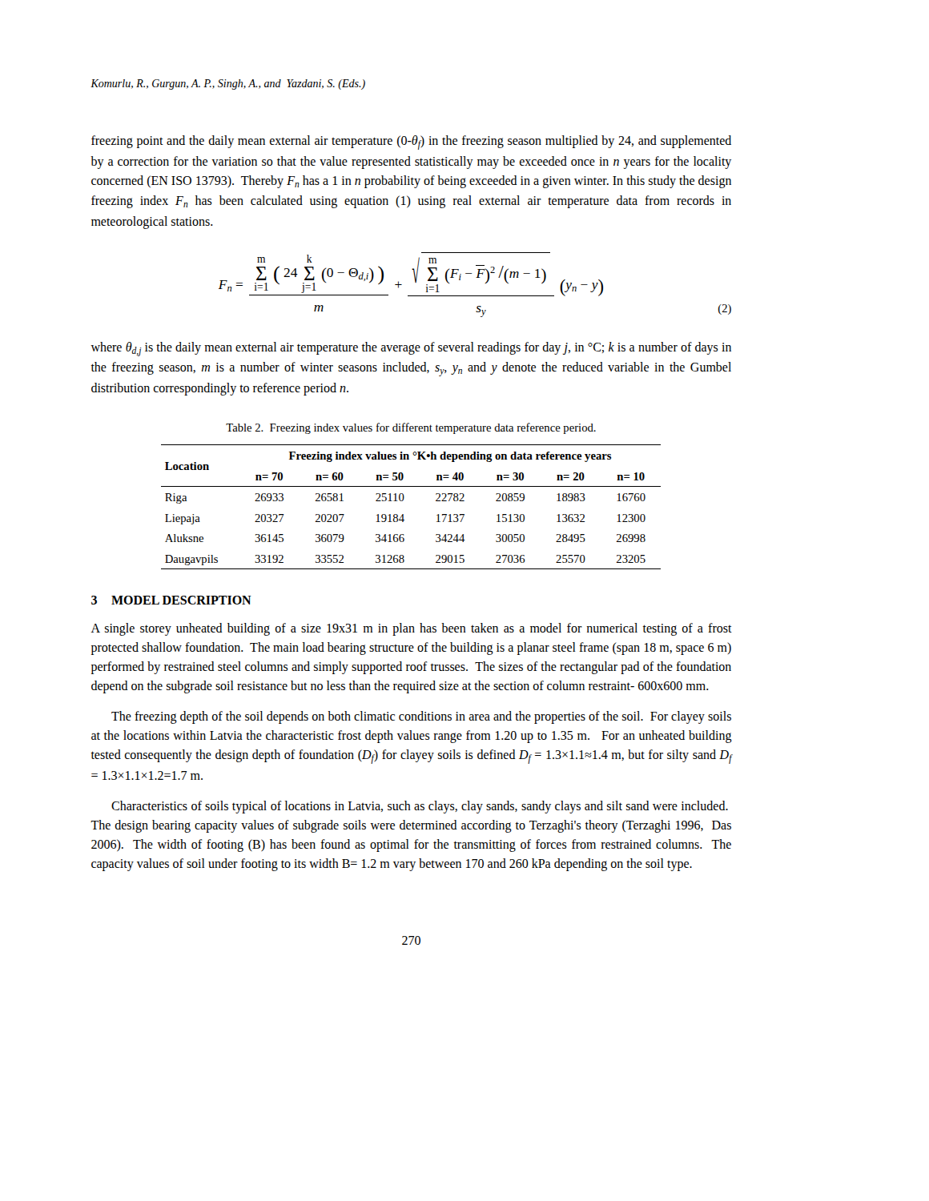Komurlu, R., Gurgun, A. P., Singh, A., and Yazdani, S. (Eds.)
freezing point and the daily mean external air temperature (0-θf) in the freezing season multiplied by 24, and supplemented by a correction for the variation so that the value represented statistically may be exceeded once in n years for the locality concerned (EN ISO 13793). Thereby Fn has a 1 in n probability of being exceeded in a given winter. In this study the design freezing index Fn has been calculated using equation (1) using real external air temperature data from records in meteorological stations.
Fn = mΣi=1 ( 24 kΣj=1 (0 − Θd,i) ) m + √ mΣi=1 (Fi − F)2 /(m − 1) sy (yn − y) (2)
where θd,j is the daily mean external air temperature the average of several readings for day j, in °C; k is a number of days in the freezing season, m is a number of winter seasons included, sy, yn and y denote the reduced variable in the Gumbel distribution correspondingly to reference period n.
Table 2. Freezing index values for different temperature data reference period.
| Location | Freezing index values in °K•h depending on data reference years |
| --- | --- |
| n= 70 | n= 60 | n= 50 | n= 40 | n= 30 | n= 20 | n= 10 |
| Riga | 26933 | 26581 | 25110 | 22782 | 20859 | 18983 | 16760 |
| Liepaja | 20327 | 20207 | 19184 | 17137 | 15130 | 13632 | 12300 |
| Aluksne | 36145 | 36079 | 34166 | 34244 | 30050 | 28495 | 26998 |
| Daugavpils | 33192 | 33552 | 31268 | 29015 | 27036 | 25570 | 23205 |
3 MODEL DESCRIPTION
A single storey unheated building of a size 19x31 m in plan has been taken as a model for numerical testing of a frost protected shallow foundation. The main load bearing structure of the building is a planar steel frame (span 18 m, space 6 m) performed by restrained steel columns and simply supported roof trusses. The sizes of the rectangular pad of the foundation depend on the subgrade soil resistance but no less than the required size at the section of column restraint- 600x600 mm.
The freezing depth of the soil depends on both climatic conditions in area and the properties of the soil. For clayey soils at the locations within Latvia the characteristic frost depth values range from 1.20 up to 1.35 m. For an unheated building tested consequently the design depth of foundation (Df) for clayey soils is defined Df = 1.3×1.1≈1.4 m, but for silty sand Df = 1.3×1.1×1.2=1.7 m.
Characteristics of soils typical of locations in Latvia, such as clays, clay sands, sandy clays and silt sand were included. The design bearing capacity values of subgrade soils were determined according to Terzaghi's theory (Terzaghi 1996, Das 2006). The width of footing (B) has been found as optimal for the transmitting of forces from restrained columns. The capacity values of soil under footing to its width B= 1.2 m vary between 170 and 260 kPa depending on the soil type.
270